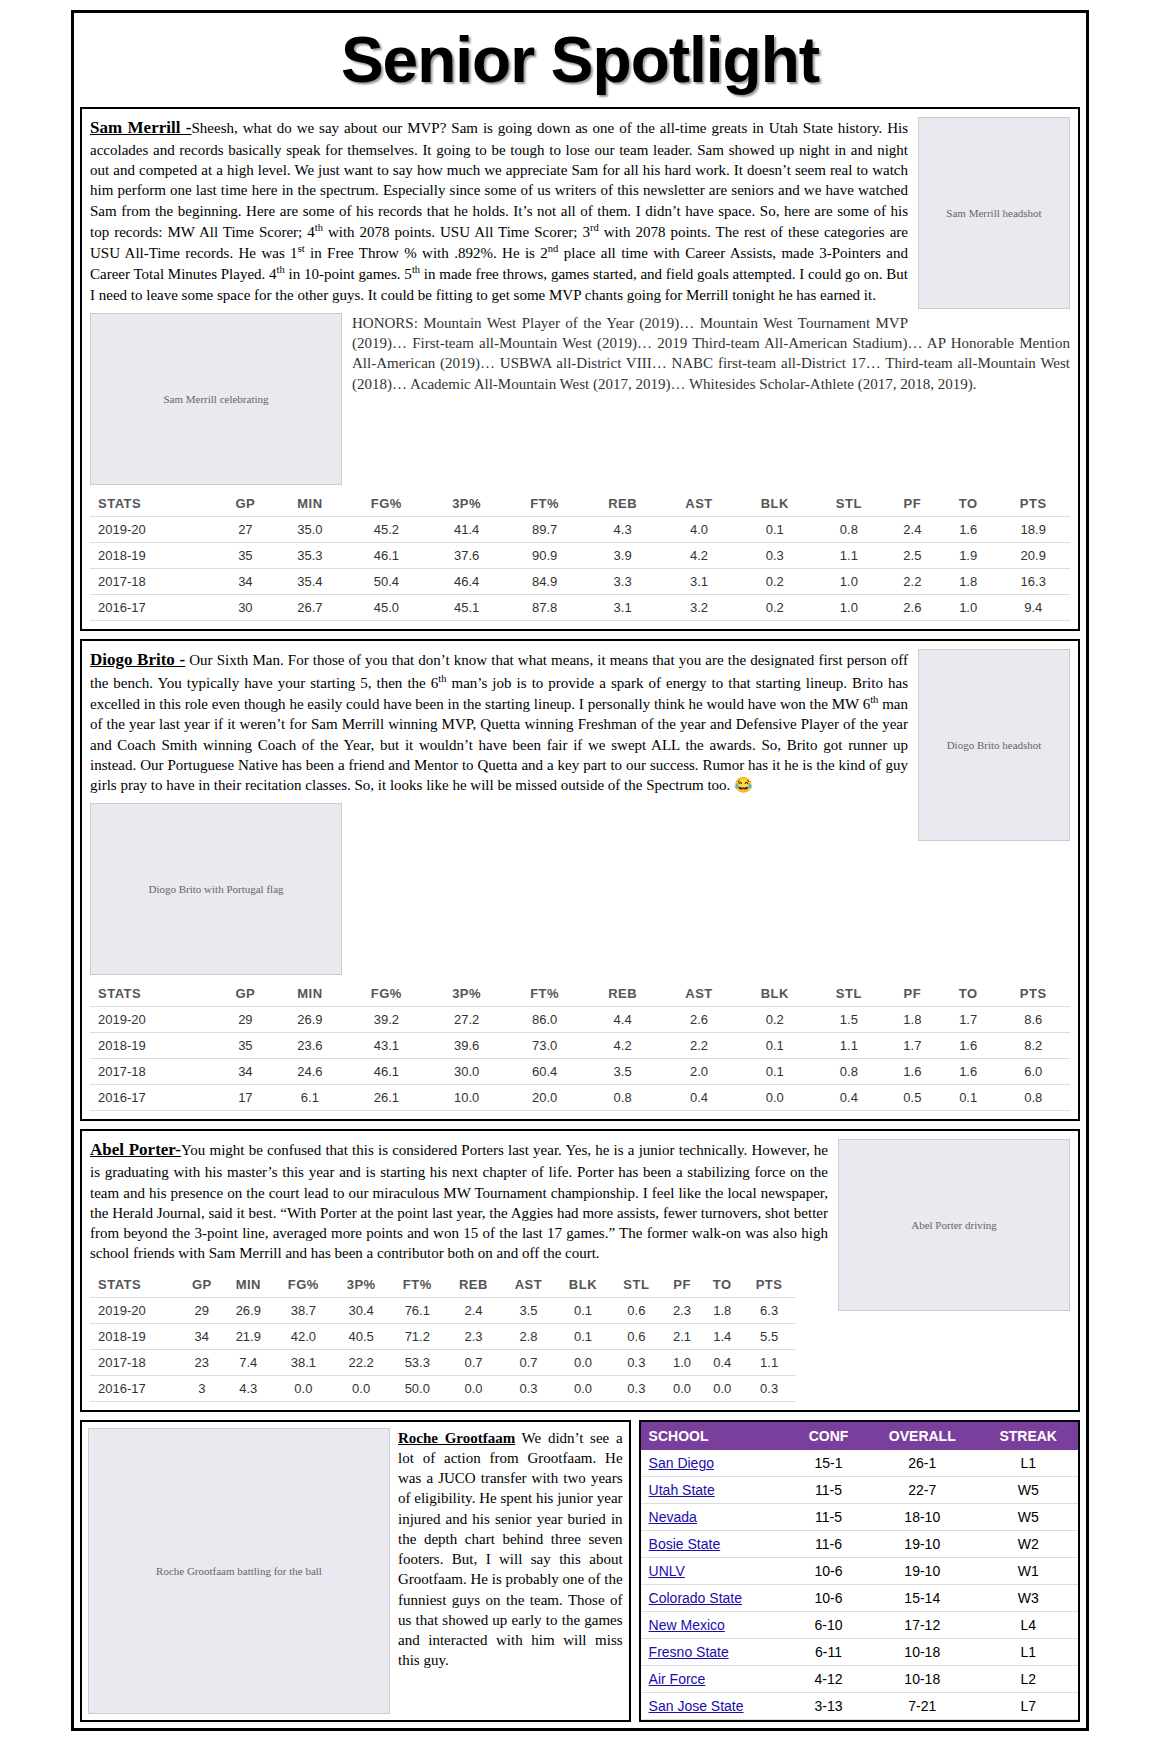Senior Spotlight
Sam Merrill headshot
Sam Merrill -Sheesh, what do we say about our MVP? Sam is going down as one of the all-time greats in Utah State history. His accolades and records basically speak for themselves. It going to be tough to lose our team leader. Sam showed up night in and night out and competed at a high level. We just want to say how much we appreciate Sam for all his hard work. It doesn’t seem real to watch him perform one last time here in the spectrum. Especially since some of us writers of this newsletter are seniors and we have watched Sam from the beginning. Here are some of his records that he holds. It’s not all of them. I didn’t have space. So, here are some of his top records: MW All Time Scorer; 4th with 2078 points. USU All Time Scorer; 3rd with 2078 points. The rest of these categories are USU All-Time records. He was 1st in Free Throw % with .892%. He is 2nd place all time with Career Assists, made 3-Pointers and Career Total Minutes Played. 4th in 10-point games. 5th in made free throws, games started, and field goals attempted. I could go on. But I need to leave some space for the other guys. It could be fitting to get some MVP chants going for Merrill tonight he has earned it.
Sam Merrill celebrating
HONORS: Mountain West Player of the Year (2019)… Mountain West Tournament MVP (2019)… First-team all-Mountain West (2019)… 2019 Third-team All-American Stadium)… AP Honorable Mention All-American (2019)… USBWA all-District VIII… NABC first-team all-District 17… Third-team all-Mountain West (2018)… Academic All-Mountain West (2017, 2019)… Whitesides Scholar-Athlete (2017, 2018, 2019).
| STATS | GP | MIN | FG% | 3P% | FT% | REB | AST | BLK | STL | PF | TO | PTS |
| --- | --- | --- | --- | --- | --- | --- | --- | --- | --- | --- | --- | --- |
| 2019-20 | 27 | 35.0 | 45.2 | 41.4 | 89.7 | 4.3 | 4.0 | 0.1 | 0.8 | 2.4 | 1.6 | 18.9 |
| 2018-19 | 35 | 35.3 | 46.1 | 37.6 | 90.9 | 3.9 | 4.2 | 0.3 | 1.1 | 2.5 | 1.9 | 20.9 |
| 2017-18 | 34 | 35.4 | 50.4 | 46.4 | 84.9 | 3.3 | 3.1 | 0.2 | 1.0 | 2.2 | 1.8 | 16.3 |
| 2016-17 | 30 | 26.7 | 45.0 | 45.1 | 87.8 | 3.1 | 3.2 | 0.2 | 1.0 | 2.6 | 1.0 | 9.4 |
Diogo Brito headshot
Diogo Brito - Our Sixth Man. For those of you that don’t know that what means, it means that you are the designated first person off the bench. You typically have your starting 5, then the 6th man’s job is to provide a spark of energy to that starting lineup. Brito has excelled in this role even though he easily could have been in the starting lineup. I personally think he would have won the MW 6th man of the year last year if it weren’t for Sam Merrill winning MVP, Quetta winning Freshman of the year and Defensive Player of the year and Coach Smith winning Coach of the Year, but it wouldn’t have been fair if we swept ALL the awards. So, Brito got runner up instead. Our Portuguese Native has been a friend and Mentor to Quetta and a key part to our success. Rumor has it he is the kind of guy girls pray to have in their recitation classes. So, it looks like he will be missed outside of the Spectrum too. 😂
Diogo Brito with Portugal flag
| STATS | GP | MIN | FG% | 3P% | FT% | REB | AST | BLK | STL | PF | TO | PTS |
| --- | --- | --- | --- | --- | --- | --- | --- | --- | --- | --- | --- | --- |
| 2019-20 | 29 | 26.9 | 39.2 | 27.2 | 86.0 | 4.4 | 2.6 | 0.2 | 1.5 | 1.8 | 1.7 | 8.6 |
| 2018-19 | 35 | 23.6 | 43.1 | 39.6 | 73.0 | 4.2 | 2.2 | 0.1 | 1.1 | 1.7 | 1.6 | 8.2 |
| 2017-18 | 34 | 24.6 | 46.1 | 30.0 | 60.4 | 3.5 | 2.0 | 0.1 | 0.8 | 1.6 | 1.6 | 6.0 |
| 2016-17 | 17 | 6.1 | 26.1 | 10.0 | 20.0 | 0.8 | 0.4 | 0.0 | 0.4 | 0.5 | 0.1 | 0.8 |
Abel Porter driving
Abel Porter-You might be confused that this is considered Porters last year. Yes, he is a junior technically. However, he is graduating with his master’s this year and is starting his next chapter of life. Porter has been a stabilizing force on the team and his presence on the court lead to our miraculous MW Tournament championship. I feel like the local newspaper, the Herald Journal, said it best. “With Porter at the point last year, the Aggies had more assists, fewer turnovers, shot better from beyond the 3-point line, averaged more points and won 15 of the last 17 games.” The former walk-on was also high school friends with Sam Merrill and has been a contributor both on and off the court.
| STATS | GP | MIN | FG% | 3P% | FT% | REB | AST | BLK | STL | PF | TO | PTS |
| --- | --- | --- | --- | --- | --- | --- | --- | --- | --- | --- | --- | --- |
| 2019-20 | 29 | 26.9 | 38.7 | 30.4 | 76.1 | 2.4 | 3.5 | 0.1 | 0.6 | 2.3 | 1.8 | 6.3 |
| 2018-19 | 34 | 21.9 | 42.0 | 40.5 | 71.2 | 2.3 | 2.8 | 0.1 | 0.6 | 2.1 | 1.4 | 5.5 |
| 2017-18 | 23 | 7.4 | 38.1 | 22.2 | 53.3 | 0.7 | 0.7 | 0.0 | 0.3 | 1.0 | 0.4 | 1.1 |
| 2016-17 | 3 | 4.3 | 0.0 | 0.0 | 50.0 | 0.0 | 0.3 | 0.0 | 0.3 | 0.0 | 0.0 | 0.3 |
Roche Grootfaam battling for the ball
Roche Grootfaam We didn’t see a lot of action from Grootfaam. He was a JUCO transfer with two years of eligibility. He spent his junior year injured and his senior year buried in the depth chart behind three seven footers. But, I will say this about Grootfaam. He is probably one of the funniest guys on the team. Those of us that showed up early to the games and interacted with him will miss this guy.
| SCHOOL | CONF | OVERALL | STREAK |
| --- | --- | --- | --- |
| San Diego | 15-1 | 26-1 | L1 |
| Utah State | 11-5 | 22-7 | W5 |
| Nevada | 11-5 | 18-10 | W5 |
| Bosie State | 11-6 | 19-10 | W2 |
| UNLV | 10-6 | 19-10 | W1 |
| Colorado State | 10-6 | 15-14 | W3 |
| New Mexico | 6-10 | 17-12 | L4 |
| Fresno State | 6-11 | 10-18 | L1 |
| Air Force | 4-12 | 10-18 | L2 |
| San Jose State | 3-13 | 7-21 | L7 |